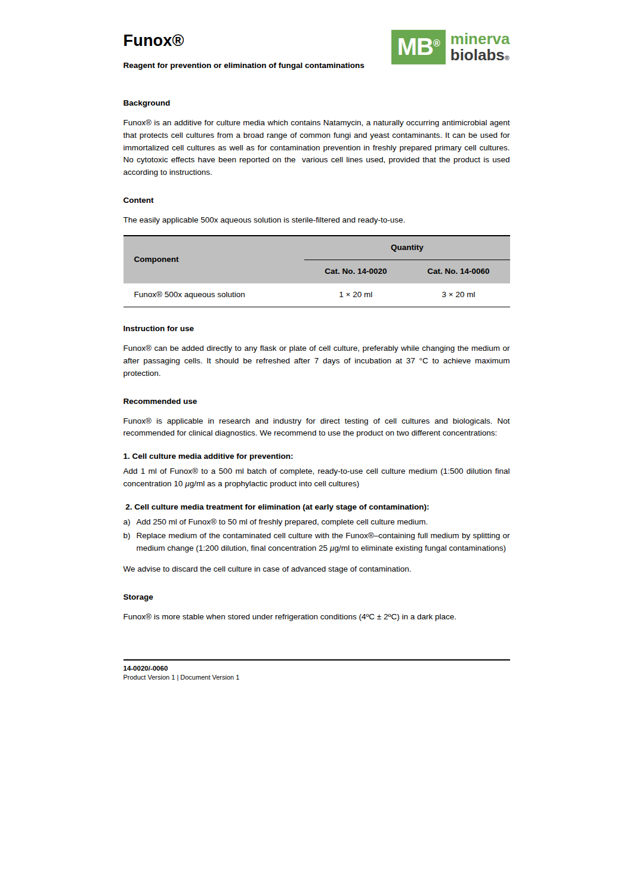Funox®
Reagent for prevention or elimination of fungal contaminations
MB®
minerva biolabs®
Background
Funox® is an additive for culture media which contains Natamycin, a naturally occurring antimicrobial agent that protects cell cultures from a broad range of common fungi and yeast contaminants. It can be used for immortalized cell cultures as well as for contamination prevention in freshly prepared primary cell cultures. No cytotoxic effects have been reported on the various cell lines used, provided that the product is used according to instructions.
Content
The easily applicable 500x aqueous solution is sterile-filtered and ready-to-use.
| Component | Quantity |
| --- | --- |
| Cat. No. 14-0020 | Cat. No. 14-0060 |
| Funox® 500x aqueous solution | 1 × 20 ml | 3 × 20 ml |
Instruction for use
Funox® can be added directly to any flask or plate of cell culture, preferably while changing the medium or after passaging cells. It should be refreshed after 7 days of incubation at 37 °C to achieve maximum protection.
Recommended use
Funox® is applicable in research and industry for direct testing of cell cultures and biologicals. Not recommended for clinical diagnostics. We recommend to use the product on two different concentrations:
1. Cell culture media additive for prevention:
Add 1 ml of Funox® to a 500 ml batch of complete, ready-to-use cell culture medium (1:500 dilution final concentration 10 µg/ml as a prophylactic product into cell cultures)
2. Cell culture media treatment for elimination (at early stage of contamination):
a) Add 250 ml of Funox® to 50 ml of freshly prepared, complete cell culture medium.
b) Replace medium of the contaminated cell culture with the Funox®–containing full medium by splitting or medium change (1:200 dilution, final concentration 25 µg/ml to eliminate existing fungal contaminations)
We advise to discard the cell culture in case of advanced stage of contamination.
Storage
Funox® is more stable when stored under refrigeration conditions (4ºC ± 2ºC) in a dark place.
14-0020/-0060
Product Version 1 | Document Version 1